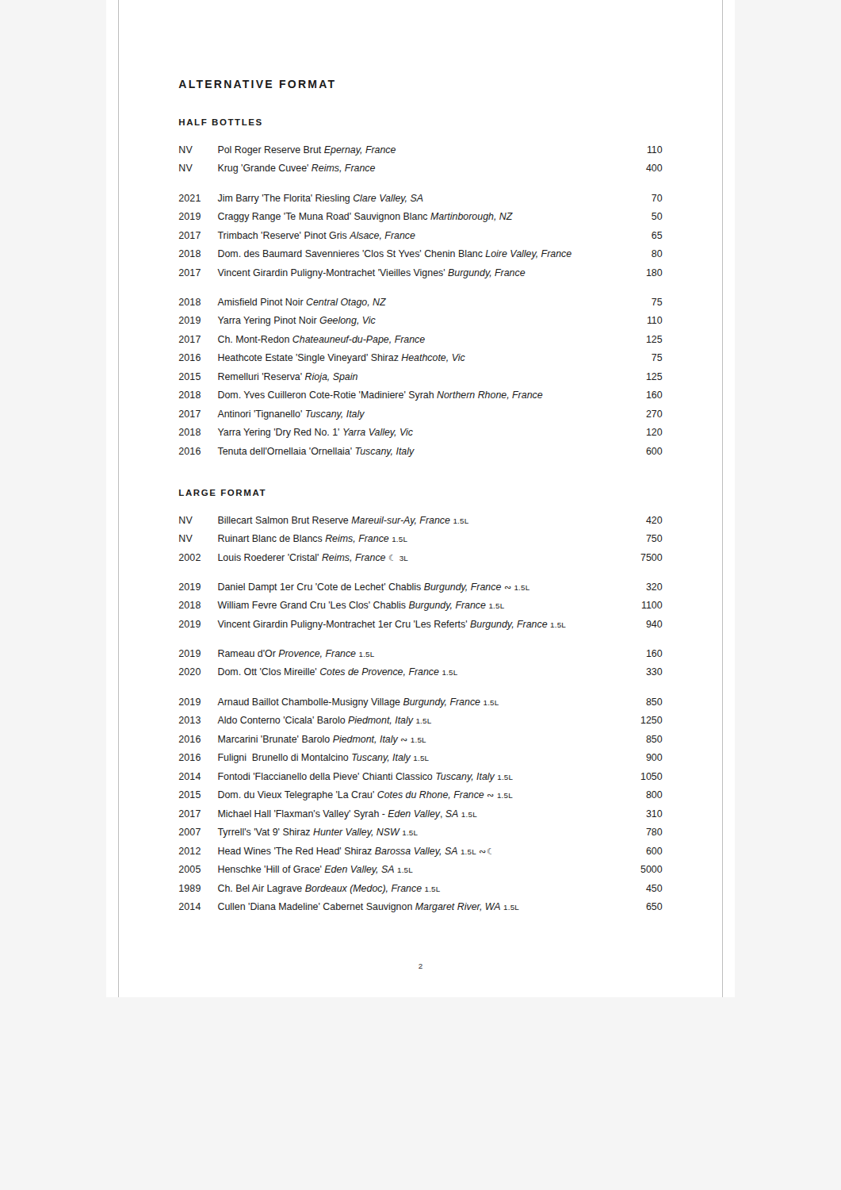Alternative Format
Half Bottles
| NV | Pol Roger Reserve Brut Epernay, France | 110 |
| NV | Krug 'Grande Cuvee' Reims, France | 400 |
| 2021 | Jim Barry 'The Florita' Riesling Clare Valley, SA | 70 |
| 2019 | Craggy Range 'Te Muna Road' Sauvignon Blanc Martinborough, NZ | 50 |
| 2017 | Trimbach 'Reserve' Pinot Gris Alsace, France | 65 |
| 2018 | Dom. des Baumard Savennieres 'Clos St Yves' Chenin Blanc Loire Valley, France | 80 |
| 2017 | Vincent Girardin Puligny-Montrachet 'Vieilles Vignes' Burgundy, France | 180 |
| 2018 | Amisfield Pinot Noir Central Otago, NZ | 75 |
| 2019 | Yarra Yering Pinot Noir Geelong, Vic | 110 |
| 2017 | Ch. Mont-Redon Chateauneuf-du-Pape, France | 125 |
| 2016 | Heathcote Estate 'Single Vineyard' Shiraz Heathcote, Vic | 75 |
| 2015 | Remelluri 'Reserva' Rioja, Spain | 125 |
| 2018 | Dom. Yves Cuilleron Cote-Rotie 'Madiniere' Syrah Northern Rhone, France | 160 |
| 2017 | Antinori 'Tignanello' Tuscany, Italy | 270 |
| 2018 | Yarra Yering 'Dry Red No. 1' Yarra Valley, Vic | 120 |
| 2016 | Tenuta dell'Ornellaia 'Ornellaia' Tuscany, Italy | 600 |
Large Format
| NV | Billecart Salmon Brut Reserve Mareuil-sur-Ay, France 1.5L | 420 |
| NV | Ruinart Blanc de Blancs Reims, France 1.5L | 750 |
| 2002 | Louis Roederer 'Cristal' Reims, France ☾ 3L | 7500 |
| 2019 | Daniel Dampt 1er Cru 'Cote de Lechet' Chablis Burgundy, France ∾ 1.5L | 320 |
| 2018 | William Fevre Grand Cru 'Les Clos' Chablis Burgundy, France 1.5L | 1100 |
| 2019 | Vincent Girardin Puligny-Montrachet 1er Cru 'Les Referts' Burgundy, France 1.5L | 940 |
| 2019 | Rameau d'Or Provence, France 1.5L | 160 |
| 2020 | Dom. Ott 'Clos Mireille' Cotes de Provence, France 1.5L | 330 |
| 2019 | Arnaud Baillot Chambolle-Musigny Village Burgundy, France 1.5L | 850 |
| 2013 | Aldo Conterno 'Cicala' Barolo Piedmont, Italy 1.5L | 1250 |
| 2016 | Marcarini 'Brunate' Barolo Piedmont, Italy ∾ 1.5L | 850 |
| 2016 | Fuligni Brunello di Montalcino Tuscany, Italy 1.5L | 900 |
| 2014 | Fontodi 'Flaccianello della Pieve' Chianti Classico Tuscany, Italy 1.5L | 1050 |
| 2015 | Dom. du Vieux Telegraphe 'La Crau' Cotes du Rhone, France ∾ 1.5L | 800 |
| 2017 | Michael Hall 'Flaxman's Valley' Syrah - Eden Valley , SA 1.5L | 310 |
| 2007 | Tyrrell's 'Vat 9' Shiraz Hunter Valley, NSW 1.5L | 780 |
| 2012 | Head Wines 'The Red Head' Shiraz Barossa Valley, SA 1.5L ∾☾ | 600 |
| 2005 | Henschke 'Hill of Grace' Eden Valley, SA 1.5L | 5000 |
| 1989 | Ch. Bel Air Lagrave Bordeaux (Medoc), France 1.5L | 450 |
| 2014 | Cullen 'Diana Madeline' Cabernet Sauvignon Margaret River, WA 1.5L | 650 |
2